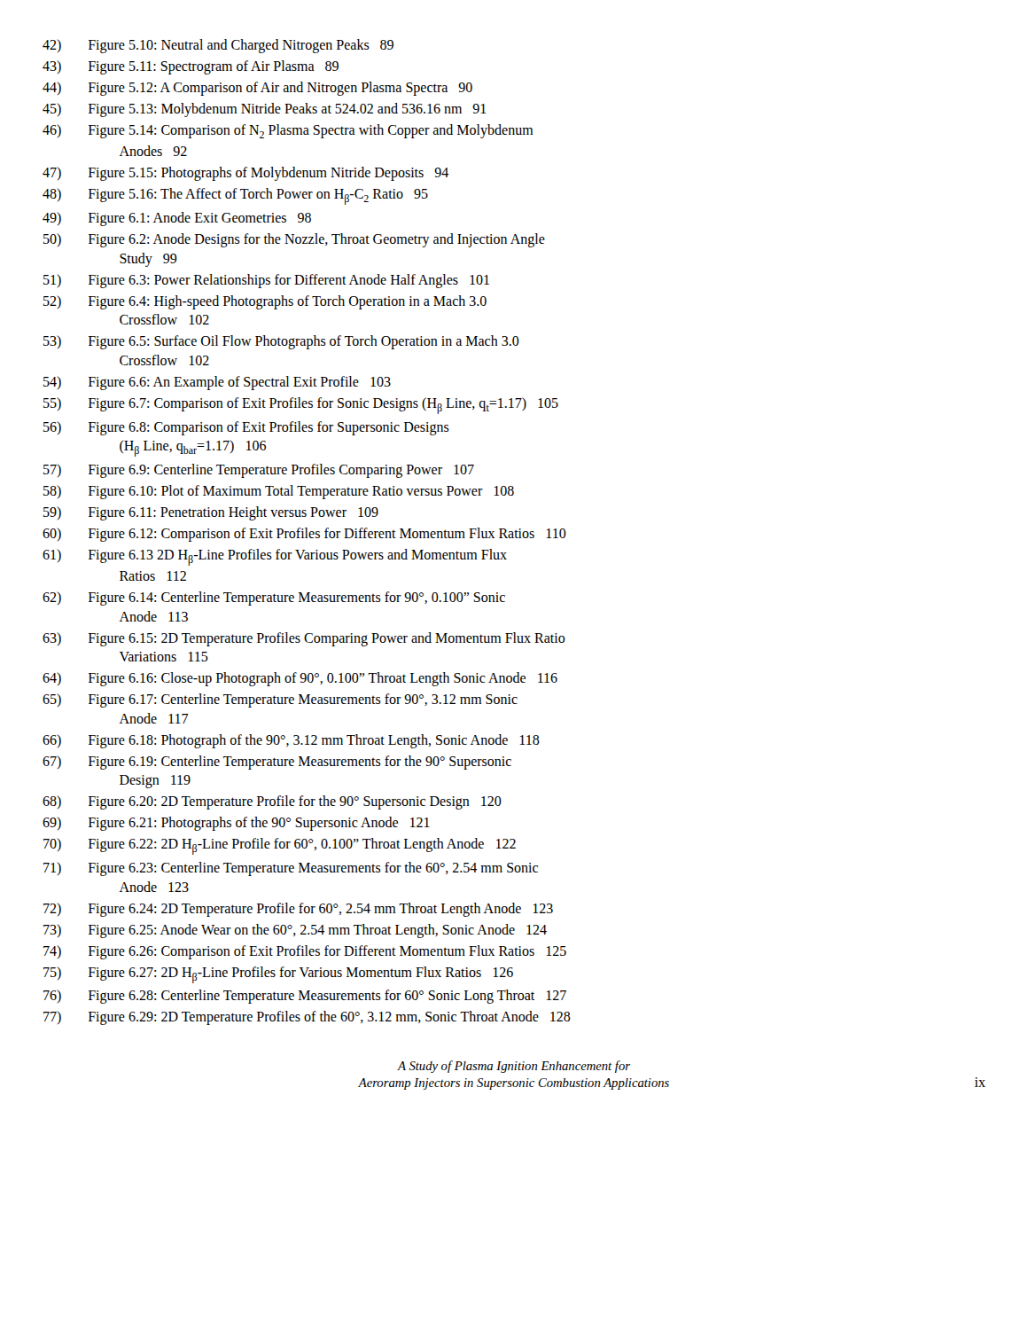42) Figure 5.10: Neutral and Charged Nitrogen Peaks 89
43) Figure 5.11: Spectrogram of Air Plasma 89
44) Figure 5.12: A Comparison of Air and Nitrogen Plasma Spectra 90
45) Figure 5.13: Molybdenum Nitride Peaks at 524.02 and 536.16 nm 91
46) Figure 5.14: Comparison of N2 Plasma Spectra with Copper and MolybdenumAnodes 92
47) Figure 5.15: Photographs of Molybdenum Nitride Deposits 94
48) Figure 5.16: The Affect of Torch Power on Hβ-C2 Ratio 95
49) Figure 6.1: Anode Exit Geometries 98
50) Figure 6.2: Anode Designs for the Nozzle, Throat Geometry and Injection AngleStudy 99
51) Figure 6.3: Power Relationships for Different Anode Half Angles 101
52) Figure 6.4: High-speed Photographs of Torch Operation in a Mach 3.0Crossflow 102
53) Figure 6.5: Surface Oil Flow Photographs of Torch Operation in a Mach 3.0Crossflow 102
54) Figure 6.6: An Example of Spectral Exit Profile 103
55) Figure 6.7: Comparison of Exit Profiles for Sonic Designs (Hβ Line, qt=1.17) 105
56) Figure 6.8: Comparison of Exit Profiles for Supersonic Designs(Hβ Line, qbar=1.17) 106
57) Figure 6.9: Centerline Temperature Profiles Comparing Power 107
58) Figure 6.10: Plot of Maximum Total Temperature Ratio versus Power 108
59) Figure 6.11: Penetration Height versus Power 109
60) Figure 6.12: Comparison of Exit Profiles for Different Momentum Flux Ratios 110
61) Figure 6.13 2D Hβ-Line Profiles for Various Powers and Momentum FluxRatios 112
62) Figure 6.14: Centerline Temperature Measurements for 90°, 0.100” SonicAnode 113
63) Figure 6.15: 2D Temperature Profiles Comparing Power and Momentum Flux RatioVariations 115
64) Figure 6.16: Close-up Photograph of 90°, 0.100” Throat Length Sonic Anode 116
65) Figure 6.17: Centerline Temperature Measurements for 90°, 3.12 mm SonicAnode 117
66) Figure 6.18: Photograph of the 90°, 3.12 mm Throat Length, Sonic Anode 118
67) Figure 6.19: Centerline Temperature Measurements for the 90° SupersonicDesign 119
68) Figure 6.20: 2D Temperature Profile for the 90° Supersonic Design 120
69) Figure 6.21: Photographs of the 90° Supersonic Anode 121
70) Figure 6.22: 2D Hβ-Line Profile for 60°, 0.100” Throat Length Anode 122
71) Figure 6.23: Centerline Temperature Measurements for the 60°, 2.54 mm SonicAnode 123
72) Figure 6.24: 2D Temperature Profile for 60°, 2.54 mm Throat Length Anode 123
73) Figure 6.25: Anode Wear on the 60°, 2.54 mm Throat Length, Sonic Anode 124
74) Figure 6.26: Comparison of Exit Profiles for Different Momentum Flux Ratios 125
75) Figure 6.27: 2D Hβ-Line Profiles for Various Momentum Flux Ratios 126
76) Figure 6.28: Centerline Temperature Measurements for 60° Sonic Long Throat 127
77) Figure 6.29: 2D Temperature Profiles of the 60°, 3.12 mm, Sonic Throat Anode 128
A Study of Plasma Ignition Enhancement for
Aeroramp Injectors in Supersonic Combustion Applications
ix